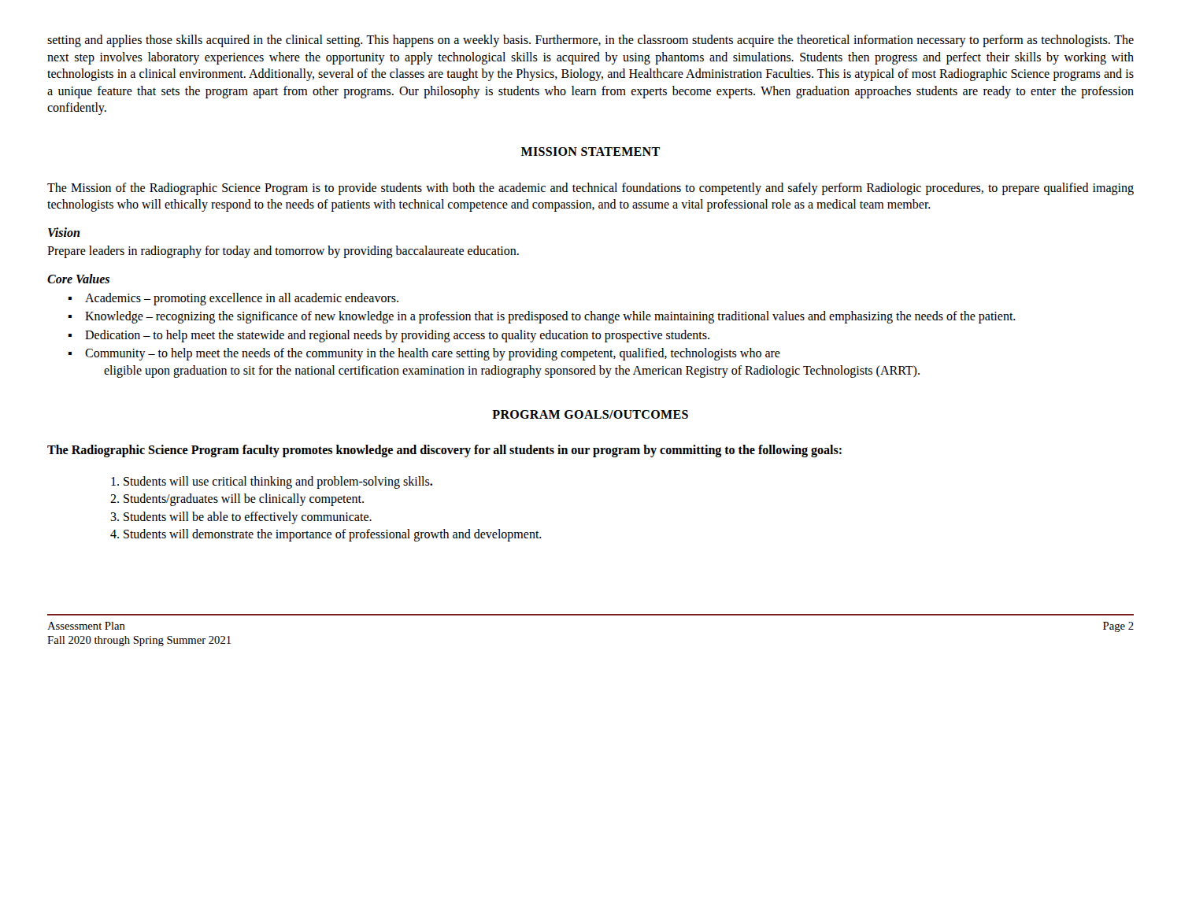setting and applies those skills acquired in the clinical setting. This happens on a weekly basis. Furthermore, in the classroom students acquire the theoretical information necessary to perform as technologists. The next step involves laboratory experiences where the opportunity to apply technological skills is acquired by using phantoms and simulations. Students then progress and perfect their skills by working with technologists in a clinical environment. Additionally, several of the classes are taught by the Physics, Biology, and Healthcare Administration Faculties. This is atypical of most Radiographic Science programs and is a unique feature that sets the program apart from other programs. Our philosophy is students who learn from experts become experts. When graduation approaches students are ready to enter the profession confidently.
MISSION STATEMENT
The Mission of the Radiographic Science Program is to provide students with both the academic and technical foundations to competently and safely perform Radiologic procedures, to prepare qualified imaging technologists who will ethically respond to the needs of patients with technical competence and compassion, and to assume a vital professional role as a medical team member.
Vision
Prepare leaders in radiography for today and tomorrow by providing baccalaureate education.
Core Values
Academics – promoting excellence in all academic endeavors.
Knowledge – recognizing the significance of new knowledge in a profession that is predisposed to change while maintaining traditional values and emphasizing the needs of the patient.
Dedication – to help meet the statewide and regional needs by providing access to quality education to prospective students.
Community – to help meet the needs of the community in the health care setting by providing competent, qualified, technologists who are
eligible upon graduation to sit for the national certification examination in radiography sponsored by the American Registry of Radiologic Technologists (ARRT).
PROGRAM GOALS/OUTCOMES
The Radiographic Science Program faculty promotes knowledge and discovery for all students in our program by committing to the following goals:
Students will use critical thinking and problem-solving skills.
Students/graduates will be clinically competent.
Students will be able to effectively communicate.
Students will demonstrate the importance of professional growth and development.
Assessment Plan
Fall 2020 through Spring Summer 2021
Page 2